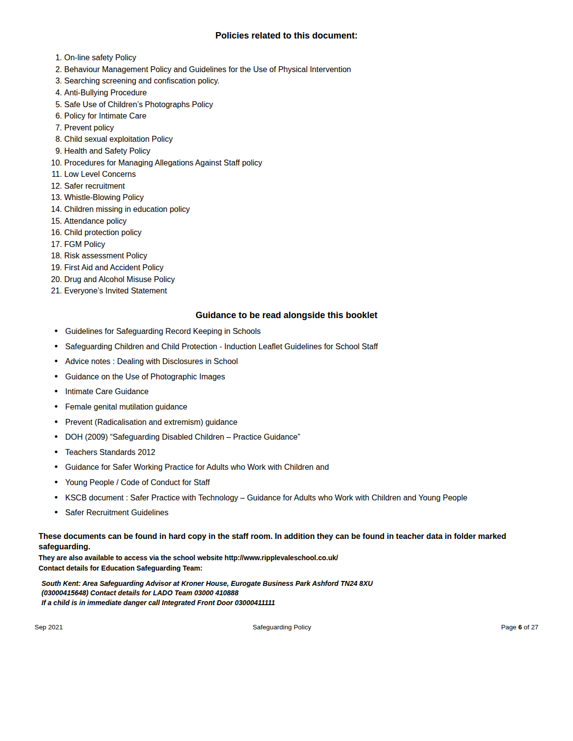Policies related to this document:
On-line safety Policy
Behaviour Management Policy and Guidelines for the Use of Physical Intervention
Searching screening and confiscation policy.
Anti-Bullying Procedure
Safe Use of Children’s Photographs Policy
Policy for Intimate Care
Prevent policy
Child sexual exploitation Policy
Health and Safety Policy
Procedures for Managing Allegations Against Staff policy
Low Level Concerns
Safer recruitment
Whistle-Blowing Policy
Children missing in education policy
Attendance policy
Child protection policy
FGM Policy
Risk assessment Policy
First Aid and Accident Policy
Drug and Alcohol Misuse Policy
Everyone’s Invited Statement
Guidance to be read alongside this booklet
Guidelines for Safeguarding Record Keeping in Schools
Safeguarding Children and Child Protection - Induction Leaflet Guidelines for School Staff
Advice notes : Dealing with Disclosures in School
Guidance on the Use of Photographic Images
Intimate Care Guidance
Female genital mutilation guidance
Prevent (Radicalisation and extremism) guidance
DOH (2009) “Safeguarding Disabled Children – Practice Guidance”
Teachers Standards 2012
Guidance for Safer Working Practice for Adults who Work with Children and
Young People / Code of Conduct for Staff
KSCB document : Safer Practice with Technology – Guidance for Adults who Work with Children and Young People
Safer Recruitment Guidelines
These documents can be found in hard copy in the staff room. In addition they can be found in teacher data in folder marked safeguarding.
They are also available to access via the school website http://www.ripplevaleschool.co.uk/
Contact details for Education Safeguarding Team:
South Kent: Area Safeguarding Advisor at Kroner House, Eurogate Business Park Ashford TN24 8XU
(03000415648) Contact details for LADO Team 03000 410888
If a child is in immediate danger call Integrated Front Door 03000411111
Sep 2021 Safeguarding Policy Page 6 of 27